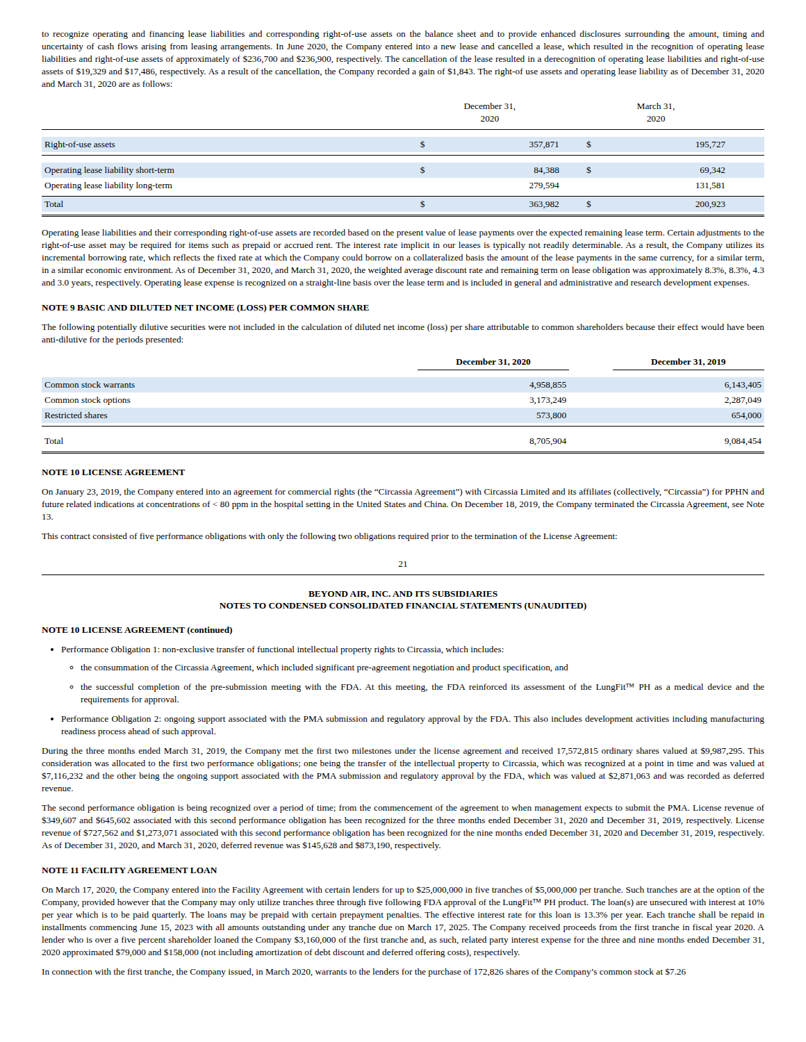to recognize operating and financing lease liabilities and corresponding right-of-use assets on the balance sheet and to provide enhanced disclosures surrounding the amount, timing and uncertainty of cash flows arising from leasing arrangements. In June 2020, the Company entered into a new lease and cancelled a lease, which resulted in the recognition of operating lease liabilities and right-of-use assets of approximately of $236,700 and $236,900, respectively. The cancellation of the lease resulted in a derecognition of operating lease liabilities and right-of-use assets of $19,329 and $17,486, respectively. As a result of the cancellation, the Company recorded a gain of $1,843. The right-of use assets and operating lease liability as of December 31, 2020 and March 31, 2020 are as follows:
| | December 31, 2020 | | March 31, 2020 | |
| Right-of-use assets | $ | 357,871 | | $ | 195,727 | |
| Operating lease liability short-term | $ | 84,388 | | $ | 69,342 | |
| Operating lease liability long-term | | 279,594 | | | 131,581 | |
| Total | $ | 363,982 | | $ | 200,923 | |
Operating lease liabilities and their corresponding right-of-use assets are recorded based on the present value of lease payments over the expected remaining lease term. Certain adjustments to the right-of-use asset may be required for items such as prepaid or accrued rent. The interest rate implicit in our leases is typically not readily determinable. As a result, the Company utilizes its incremental borrowing rate, which reflects the fixed rate at which the Company could borrow on a collateralized basis the amount of the lease payments in the same currency, for a similar term, in a similar economic environment. As of December 31, 2020, and March 31, 2020, the weighted average discount rate and remaining term on lease obligation was approximately 8.3%, 8.3%, 4.3 and 3.0 years, respectively. Operating lease expense is recognized on a straight-line basis over the lease term and is included in general and administrative and research development expenses.
NOTE 9 BASIC AND DILUTED NET INCOME (LOSS) PER COMMON SHARE
The following potentially dilutive securities were not included in the calculation of diluted net income (loss) per share attributable to common shareholders because their effect would have been anti-dilutive for the periods presented:
| | December 31, 2020 | | December 31, 2019 |
| Common stock warrants | 4,958,855 | | 6,143,405 |
| Common stock options | 3,173,249 | | 2,287,049 |
| Restricted shares | 573,800 | | 654,000 |
| Total | 8,705,904 | | 9,084,454 |
NOTE 10 LICENSE AGREEMENT
On January 23, 2019, the Company entered into an agreement for commercial rights (the “Circassia Agreement”) with Circassia Limited and its affiliates (collectively, “Circassia”) for PPHN and future related indications at concentrations of < 80 ppm in the hospital setting in the United States and China. On December 18, 2019, the Company terminated the Circassia Agreement, see Note 13.
This contract consisted of five performance obligations with only the following two obligations required prior to the termination of the License Agreement:
21
BEYOND AIR, INC. AND ITS SUBSIDIARIES
NOTES TO CONDENSED CONSOLIDATED FINANCIAL STATEMENTS (UNAUDITED)
NOTE 10 LICENSE AGREEMENT (continued)
Performance Obligation 1: non-exclusive transfer of functional intellectual property rights to Circassia, which includes:
the consummation of the Circassia Agreement, which included significant pre-agreement negotiation and product specification, and
the successful completion of the pre-submission meeting with the FDA. At this meeting, the FDA reinforced its assessment of the LungFit™ PH as a medical device and the requirements for approval.
Performance Obligation 2: ongoing support associated with the PMA submission and regulatory approval by the FDA. This also includes development activities including manufacturing readiness process ahead of such approval.
During the three months ended March 31, 2019, the Company met the first two milestones under the license agreement and received 17,572,815 ordinary shares valued at $9,987,295. This consideration was allocated to the first two performance obligations; one being the transfer of the intellectual property to Circassia, which was recognized at a point in time and was valued at $7,116,232 and the other being the ongoing support associated with the PMA submission and regulatory approval by the FDA, which was valued at $2,871,063 and was recorded as deferred revenue.
The second performance obligation is being recognized over a period of time; from the commencement of the agreement to when management expects to submit the PMA. License revenue of $349,607 and $645,602 associated with this second performance obligation has been recognized for the three months ended December 31, 2020 and December 31, 2019, respectively. License revenue of $727,562 and $1,273,071 associated with this second performance obligation has been recognized for the nine months ended December 31, 2020 and December 31, 2019, respectively. As of December 31, 2020, and March 31, 2020, deferred revenue was $145,628 and $873,190, respectively.
NOTE 11 FACILITY AGREEMENT LOAN
On March 17, 2020, the Company entered into the Facility Agreement with certain lenders for up to $25,000,000 in five tranches of $5,000,000 per tranche. Such tranches are at the option of the Company, provided however that the Company may only utilize tranches three through five following FDA approval of the LungFit™ PH product. The loan(s) are unsecured with interest at 10% per year which is to be paid quarterly. The loans may be prepaid with certain prepayment penalties. The effective interest rate for this loan is 13.3% per year. Each tranche shall be repaid in installments commencing June 15, 2023 with all amounts outstanding under any tranche due on March 17, 2025. The Company received proceeds from the first tranche in fiscal year 2020. A lender who is over a five percent shareholder loaned the Company $3,160,000 of the first tranche and, as such, related party interest expense for the three and nine months ended December 31, 2020 approximated $79,000 and $158,000 (not including amortization of debt discount and deferred offering costs), respectively.
In connection with the first tranche, the Company issued, in March 2020, warrants to the lenders for the purchase of 172,826 shares of the Company’s common stock at $7.26